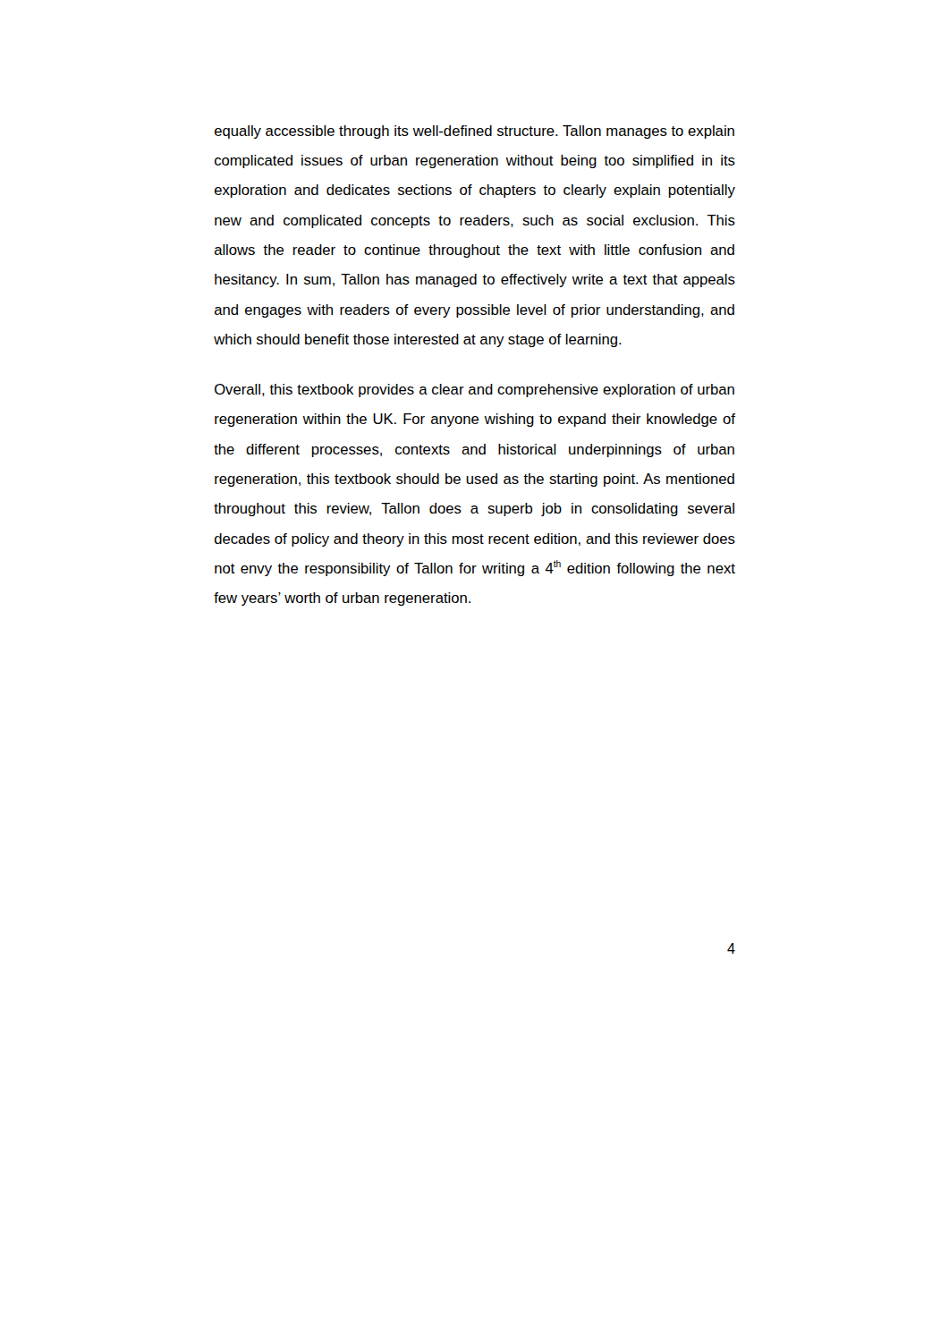equally accessible through its well-defined structure. Tallon manages to explain complicated issues of urban regeneration without being too simplified in its exploration and dedicates sections of chapters to clearly explain potentially new and complicated concepts to readers, such as social exclusion. This allows the reader to continue throughout the text with little confusion and hesitancy. In sum, Tallon has managed to effectively write a text that appeals and engages with readers of every possible level of prior understanding, and which should benefit those interested at any stage of learning.
Overall, this textbook provides a clear and comprehensive exploration of urban regeneration within the UK. For anyone wishing to expand their knowledge of the different processes, contexts and historical underpinnings of urban regeneration, this textbook should be used as the starting point. As mentioned throughout this review, Tallon does a superb job in consolidating several decades of policy and theory in this most recent edition, and this reviewer does not envy the responsibility of Tallon for writing a 4th edition following the next few years’ worth of urban regeneration.
4